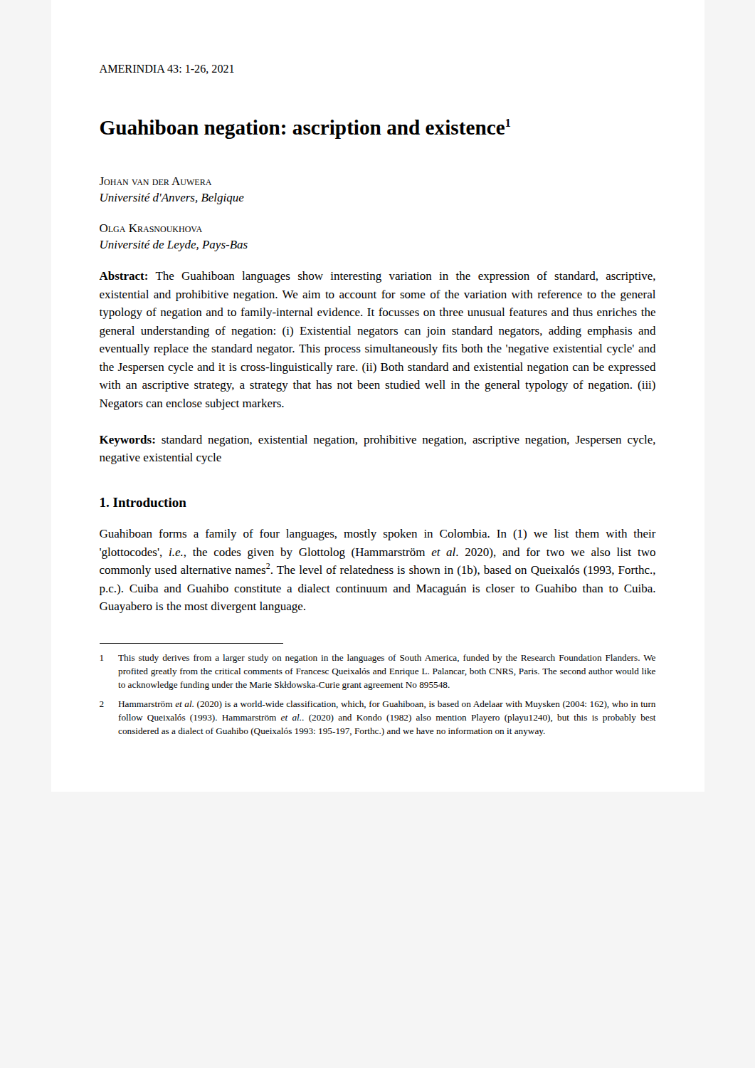AMERINDIA 43: 1-26, 2021
Guahiboan negation: ascription and existence1
Johan van der Auwera
Université d'Anvers, Belgique
Olga Krasnoukhova
Université de Leyde, Pays-Bas
Abstract: The Guahiboan languages show interesting variation in the expression of standard, ascriptive, existential and prohibitive negation. We aim to account for some of the variation with reference to the general typology of negation and to family-internal evidence. It focusses on three unusual features and thus enriches the general understanding of negation: (i) Existential negators can join standard negators, adding emphasis and eventually replace the standard negator. This process simultaneously fits both the 'negative existential cycle' and the Jespersen cycle and it is cross-linguistically rare. (ii) Both standard and existential negation can be expressed with an ascriptive strategy, a strategy that has not been studied well in the general typology of negation. (iii) Negators can enclose subject markers.
Keywords: standard negation, existential negation, prohibitive negation, ascriptive negation, Jespersen cycle, negative existential cycle
1. Introduction
Guahiboan forms a family of four languages, mostly spoken in Colombia. In (1) we list them with their 'glottocodes', i.e., the codes given by Glottolog (Hammarström et al. 2020), and for two we also list two commonly used alternative names2. The level of relatedness is shown in (1b), based on Queixalós (1993, Forthc., p.c.). Cuiba and Guahibo constitute a dialect continuum and Macaguán is closer to Guahibo than to Cuiba. Guayabero is the most divergent language.
1
This study derives from a larger study on negation in the languages of South America, funded by the Research Foundation Flanders. We profited greatly from the critical comments of Francesc Queixalós and Enrique L. Palancar, both CNRS, Paris. The second author would like to acknowledge funding under the Marie Skłdowska-Curie grant agreement No 895548.
2
Hammarström et al. (2020) is a world-wide classification, which, for Guahiboan, is based on Adelaar with Muysken (2004: 162), who in turn follow Queixalós (1993). Hammarström et al.. (2020) and Kondo (1982) also mention Playero (playu1240), but this is probably best considered as a dialect of Guahibo (Queixalós 1993: 195-197, Forthc.) and we have no information on it anyway.